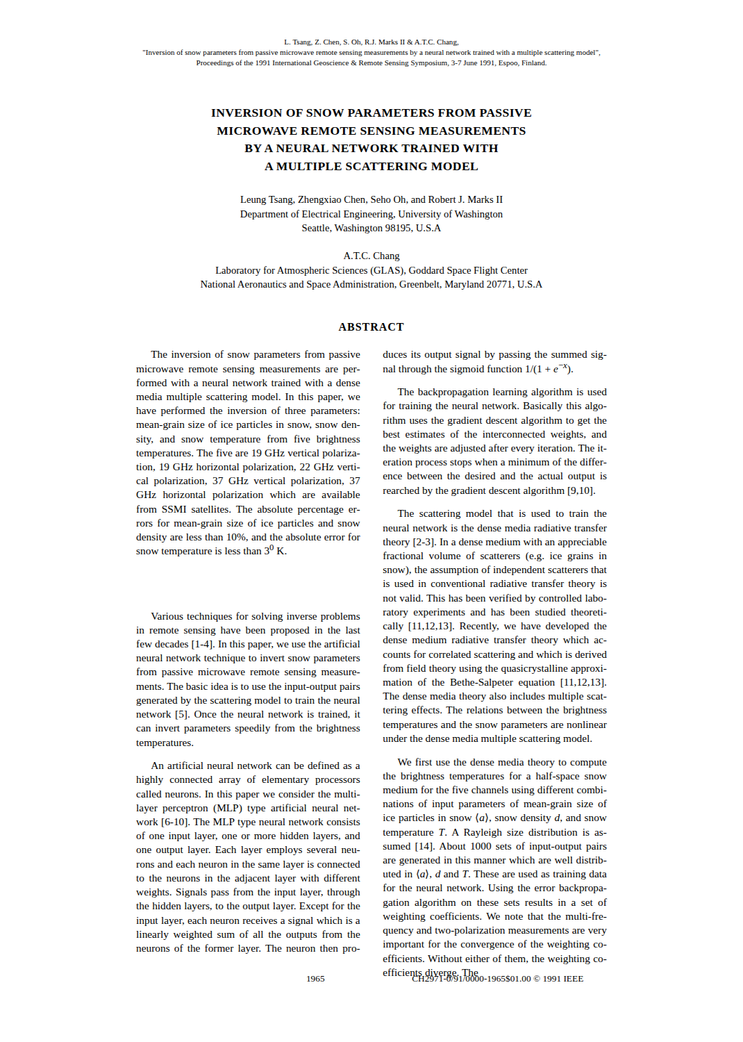L. Tsang, Z. Chen, S. Oh, R.J. Marks II & A.T.C. Chang, "Inversion of snow parameters from passive microwave remote sensing measurements by a neural network trained with a multiple scattering model", Proceedings of the 1991 International Geoscience & Remote Sensing Symposium, 3-7 June 1991, Espoo, Finland.
Inversion of Snow Parameters from Passive
Microwave Remote Sensing Measurements
by a Neural Network Trained with
a Multiple Scattering Model
Leung Tsang, Zhengxiao Chen, Seho Oh, and Robert J. Marks II
Department of Electrical Engineering, University of Washington
Seattle, Washington 98195, U.S.A
A.T.C. Chang
Laboratory for Atmospheric Sciences (GLAS), Goddard Space Flight Center
National Aeronautics and Space Administration, Greenbelt, Maryland 20771, U.S.A
ABSTRACT
The inversion of snow parameters from passive microwave remote sensing measurements are performed with a neural network trained with a dense media multiple scattering model. In this paper, we have performed the inversion of three parameters: mean-grain size of ice particles in snow, snow density, and snow temperature from five brightness temperatures. The five are 19 GHz vertical polarization, 19 GHz horizontal polarization, 22 GHz vertical polarization, 37 GHz vertical polarization, 37 GHz horizontal polarization which are available from SSMI satellites. The absolute percentage errors for mean-grain size of ice particles and snow density are less than 10%, and the absolute error for snow temperature is less than 30 K.
Various techniques for solving inverse problems in remote sensing have been proposed in the last few decades [1-4]. In this paper, we use the artificial neural network technique to invert snow parameters from passive microwave remote sensing measurements. The basic idea is to use the input-output pairs generated by the scattering model to train the neural network [5]. Once the neural network is trained, it can invert parameters speedily from the brightness temperatures.
An artificial neural network can be defined as a highly connected array of elementary processors called neurons. In this paper we consider the multi-layer perceptron (MLP) type artificial neural network [6-10]. The MLP type neural network consists of one input layer, one or more hidden layers, and one output layer. Each layer employs several neurons and each neuron in the same layer is connected to the neurons in the adjacent layer with different weights. Signals pass from the input layer, through the hidden layers, to the output layer. Except for the input layer, each neuron receives a signal which is a linearly weighted sum of all the outputs from the neurons of the former layer. The neuron then produces its output signal by passing the summed signal through the sigmoid function 1/(1 + e−x).
The backpropagation learning algorithm is used for training the neural network. Basically this algorithm uses the gradient descent algorithm to get the best estimates of the interconnected weights, and the weights are adjusted after every iteration. The iteration process stops when a minimum of the difference between the desired and the actual output is rearched by the gradient descent algorithm [9,10].
The scattering model that is used to train the neural network is the dense media radiative transfer theory [2-3]. In a dense medium with an appreciable fractional volume of scatterers (e.g. ice grains in snow), the assumption of independent scatterers that is used in conventional radiative transfer theory is not valid. This has been verified by controlled laboratory experiments and has been studied theoretically [11,12,13]. Recently, we have developed the dense medium radiative transfer theory which accounts for correlated scattering and which is derived from field theory using the quasicrystalline approximation of the Bethe-Salpeter equation [11,12,13]. The dense media theory also includes multiple scattering effects. The relations between the brightness temperatures and the snow parameters are nonlinear under the dense media multiple scattering model.
We first use the dense media theory to compute the brightness temperatures for a half-space snow medium for the five channels using different combinations of input parameters of mean-grain size of ice particles in snow ⟨a⟩, snow density d, and snow temperature T. A Rayleigh size distribution is assumed [14]. About 1000 sets of input-output pairs are generated in this manner which are well distributed in ⟨a⟩, d and T. These are used as training data for the neural network. Using the error backpropagation algorithm on these sets results in a set of weighting coefficients. We note that the multi-frequency and two-polarization measurements are very important for the convergence of the weighting coefficients. Without either of them, the weighting coefficients diverge. The
1965 CH2971-0/91/0000-1965$01.00 © 1991 IEEE